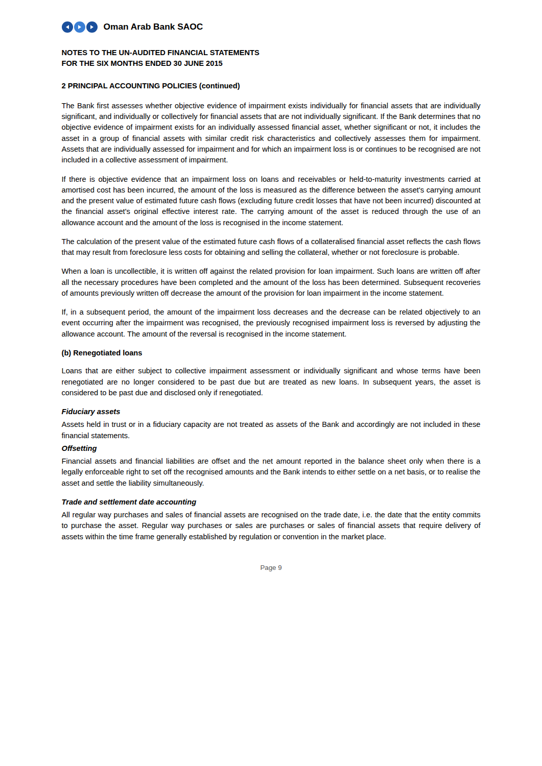Oman Arab Bank SAOC
NOTES TO THE UN-AUDITED FINANCIAL STATEMENTS
FOR THE SIX MONTHS ENDED 30 JUNE 2015
2 PRINCIPAL ACCOUNTING POLICIES (continued)
The Bank first assesses whether objective evidence of impairment exists individually for financial assets that are individually significant, and individually or collectively for financial assets that are not individually significant. If the Bank determines that no objective evidence of impairment exists for an individually assessed financial asset, whether significant or not, it includes the asset in a group of financial assets with similar credit risk characteristics and collectively assesses them for impairment. Assets that are individually assessed for impairment and for which an impairment loss is or continues to be recognised are not included in a collective assessment of impairment.
If there is objective evidence that an impairment loss on loans and receivables or held-to-maturity investments carried at amortised cost has been incurred, the amount of the loss is measured as the difference between the asset's carrying amount and the present value of estimated future cash flows (excluding future credit losses that have not been incurred) discounted at the financial asset's original effective interest rate. The carrying amount of the asset is reduced through the use of an allowance account and the amount of the loss is recognised in the income statement.
The calculation of the present value of the estimated future cash flows of a collateralised financial asset reflects the cash flows that may result from foreclosure less costs for obtaining and selling the collateral, whether or not foreclosure is probable.
When a loan is uncollectible, it is written off against the related provision for loan impairment. Such loans are written off after all the necessary procedures have been completed and the amount of the loss has been determined. Subsequent recoveries of amounts previously written off decrease the amount of the provision for loan impairment in the income statement.
If, in a subsequent period, the amount of the impairment loss decreases and the decrease can be related objectively to an event occurring after the impairment was recognised, the previously recognised impairment loss is reversed by adjusting the allowance account. The amount of the reversal is recognised in the income statement.
(b) Renegotiated loans
Loans that are either subject to collective impairment assessment or individually significant and whose terms have been renegotiated are no longer considered to be past due but are treated as new loans. In subsequent years, the asset is considered to be past due and disclosed only if renegotiated.
Fiduciary assets
Assets held in trust or in a fiduciary capacity are not treated as assets of the Bank and accordingly are not included in these financial statements.
Offsetting
Financial assets and financial liabilities are offset and the net amount reported in the balance sheet only when there is a legally enforceable right to set off the recognised amounts and the Bank intends to either settle on a net basis, or to realise the asset and settle the liability simultaneously.
Trade and settlement date accounting
All regular way purchases and sales of financial assets are recognised on the trade date, i.e. the date that the entity commits to purchase the asset. Regular way purchases or sales are purchases or sales of financial assets that require delivery of assets within the time frame generally established by regulation or convention in the market place.
Page 9